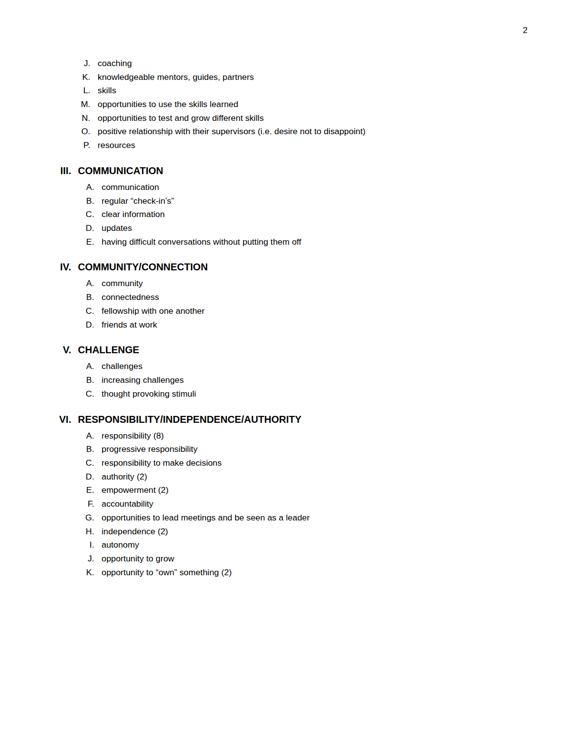2
coaching
knowledgeable mentors, guides, partners
skills
opportunities to use the skills learned
opportunities to test and grow different skills
positive relationship with their supervisors (i.e. desire not to disappoint)
resources
COMMUNICATION
communication
regular “check-in’s”
clear information
updates
having difficult conversations without putting them off
COMMUNITY/CONNECTION
community
connectedness
fellowship with one another
friends at work
CHALLENGE
challenges
increasing challenges
thought provoking stimuli
RESPONSIBILITY/INDEPENDENCE/AUTHORITY
responsibility (8)
progressive responsibility
responsibility to make decisions
authority (2)
empowerment (2)
accountability
opportunities to lead meetings and be seen as a leader
independence (2)
autonomy
opportunity to grow
opportunity to “own” something (2)